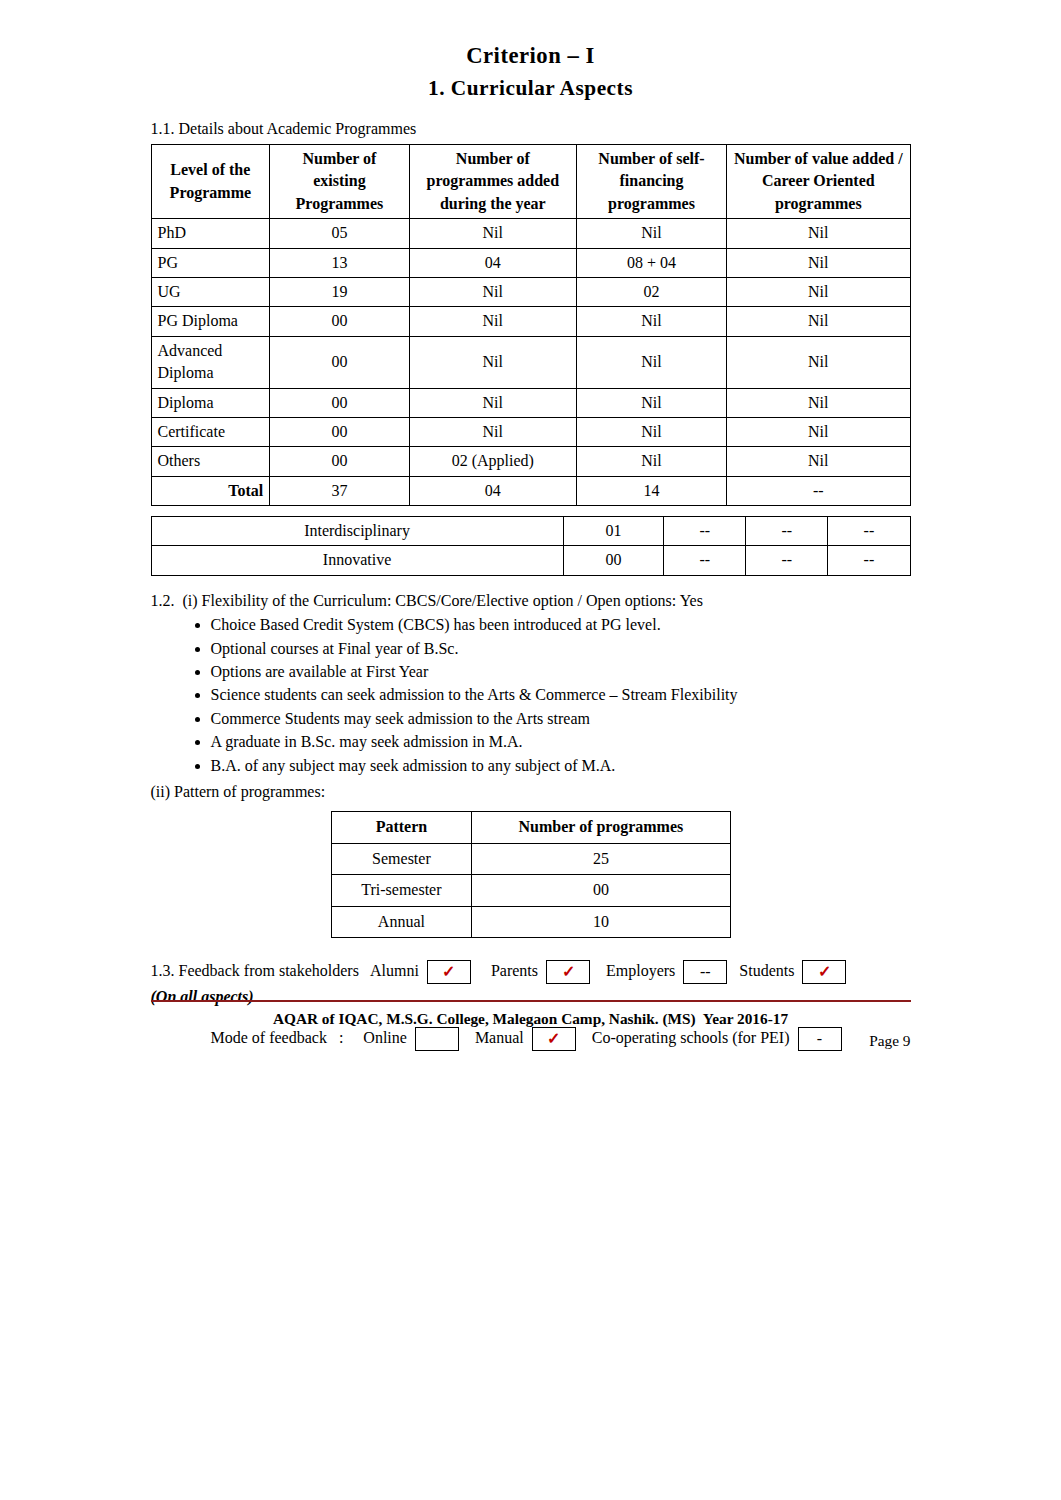Criterion – I
1. Curricular Aspects
1.1. Details about Academic Programmes
| Level of the Programme | Number of existing Programmes | Number of programmes added during the year | Number of self-financing programmes | Number of value added / Career Oriented programmes |
| --- | --- | --- | --- | --- |
| PhD | 05 | Nil | Nil | Nil |
| PG | 13 | 04 | 08 + 04 | Nil |
| UG | 19 | Nil | 02 | Nil |
| PG Diploma | 00 | Nil | Nil | Nil |
| Advanced Diploma | 00 | Nil | Nil | Nil |
| Diploma | 00 | Nil | Nil | Nil |
| Certificate | 00 | Nil | Nil | Nil |
| Others | 00 | 02 (Applied) | Nil | Nil |
| Total | 37 | 04 | 14 | -- |
| Interdisciplinary | 01 | -- | -- | -- |
| Innovative | 00 | -- | -- | -- |
1.2. (i) Flexibility of the Curriculum: CBCS/Core/Elective option / Open options: Yes
Choice Based Credit System (CBCS) has been introduced at PG level.
Optional courses at Final year of B.Sc.
Options are available at First Year
Science students can seek admission to the Arts & Commerce – Stream Flexibility
Commerce Students may seek admission to the Arts stream
A graduate in B.Sc. may seek admission in M.A.
B.A. of any subject may seek admission to any subject of M.A.
(ii) Pattern of programmes:
| Pattern | Number of programmes |
| --- | --- |
| Semester | 25 |
| Tri-semester | 00 |
| Annual | 10 |
1.3. Feedback from stakeholders Alumni ✓ Parents ✓ Employers -- Students ✓
(On all aspects)
Mode of feedback : Online Manual ✓ Co-operating schools (for PEI) -
AQAR of IQAC, M.S.G. College, Malegaon Camp, Nashik. (MS) Year 2016-17
Page 9